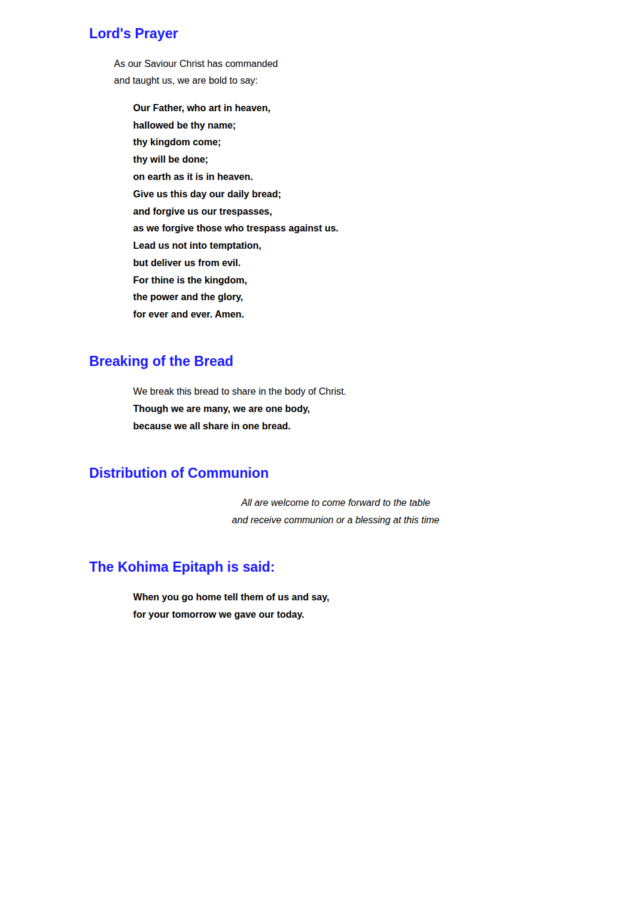Lord's Prayer
As our Saviour Christ has commanded
and taught us, we are bold to say:
Our Father, who art in heaven,
hallowed be thy name;
thy kingdom come;
thy will be done;
on earth as it is in heaven.
Give us this day our daily bread;
and forgive us our trespasses,
as we forgive those who trespass against us.
Lead us not into temptation,
but deliver us from evil.
For thine is the kingdom,
the power and the glory,
for ever and ever. Amen.
Breaking of the Bread
We break this bread to share in the body of Christ.
Though we are many, we are one body,
because we all share in one bread.
Distribution of Communion
All are welcome to come forward to the table
and receive communion or a blessing at this time
The Kohima Epitaph is said:
When you go home tell them of us and say,
for your tomorrow we gave our today.